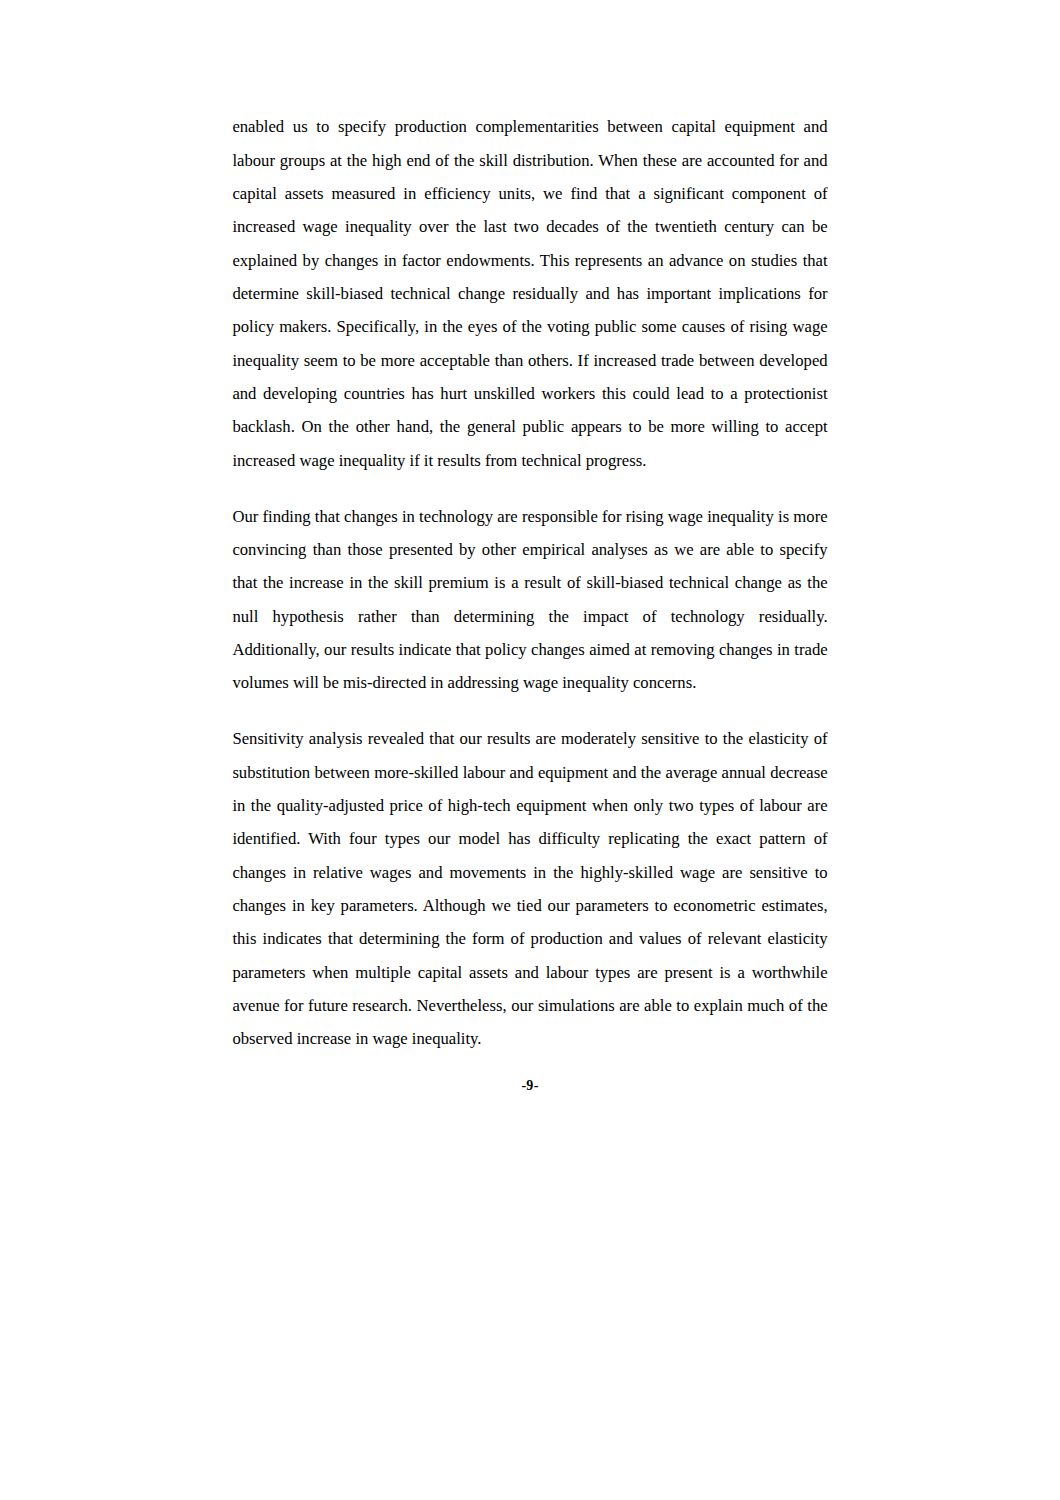enabled us to specify production complementarities between capital equipment and labour groups at the high end of the skill distribution. When these are accounted for and capital assets measured in efficiency units, we find that a significant component of increased wage inequality over the last two decades of the twentieth century can be explained by changes in factor endowments. This represents an advance on studies that determine skill-biased technical change residually and has important implications for policy makers. Specifically, in the eyes of the voting public some causes of rising wage inequality seem to be more acceptable than others. If increased trade between developed and developing countries has hurt unskilled workers this could lead to a protectionist backlash. On the other hand, the general public appears to be more willing to accept increased wage inequality if it results from technical progress.
Our finding that changes in technology are responsible for rising wage inequality is more convincing than those presented by other empirical analyses as we are able to specify that the increase in the skill premium is a result of skill-biased technical change as the null hypothesis rather than determining the impact of technology residually. Additionally, our results indicate that policy changes aimed at removing changes in trade volumes will be mis-directed in addressing wage inequality concerns.
Sensitivity analysis revealed that our results are moderately sensitive to the elasticity of substitution between more-skilled labour and equipment and the average annual decrease in the quality-adjusted price of high-tech equipment when only two types of labour are identified. With four types our model has difficulty replicating the exact pattern of changes in relative wages and movements in the highly-skilled wage are sensitive to changes in key parameters. Although we tied our parameters to econometric estimates, this indicates that determining the form of production and values of relevant elasticity parameters when multiple capital assets and labour types are present is a worthwhile avenue for future research. Nevertheless, our simulations are able to explain much of the observed increase in wage inequality.
-9-